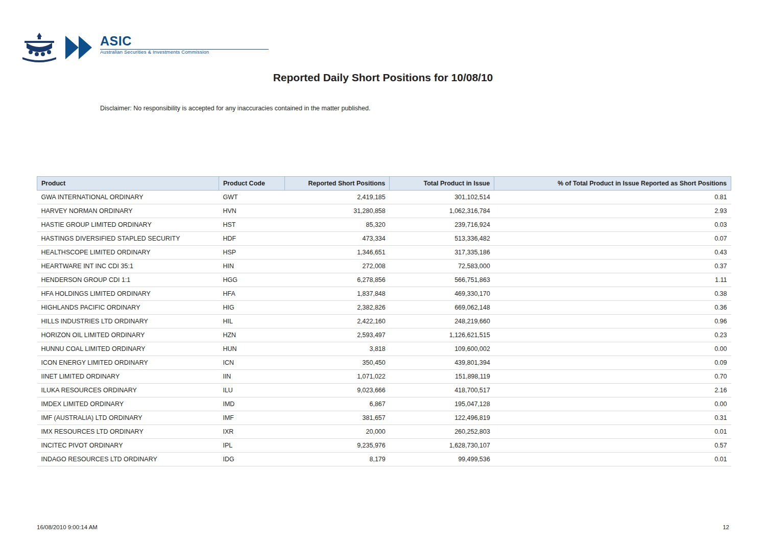ASIC
Australian Securities & Investments Commission
Reported Daily Short Positions for 10/08/10
Disclaimer: No responsibility is accepted for any inaccuracies contained in the matter published.
| Product | Product Code | Reported Short Positions | Total Product in Issue | % of Total Product in Issue Reported as Short Positions |
| --- | --- | --- | --- | --- |
| GWA INTERNATIONAL ORDINARY | GWT | 2,419,185 | 301,102,514 | 0.81 |
| HARVEY NORMAN ORDINARY | HVN | 31,280,858 | 1,062,316,784 | 2.93 |
| HASTIE GROUP LIMITED ORDINARY | HST | 85,320 | 239,716,924 | 0.03 |
| HASTINGS DIVERSIFIED STAPLED SECURITY | HDF | 473,334 | 513,336,482 | 0.07 |
| HEALTHSCOPE LIMITED ORDINARY | HSP | 1,346,651 | 317,335,186 | 0.43 |
| HEARTWARE INT INC CDI 35:1 | HIN | 272,008 | 72,583,000 | 0.37 |
| HENDERSON GROUP CDI 1:1 | HGG | 6,278,856 | 566,751,863 | 1.11 |
| HFA HOLDINGS LIMITED ORDINARY | HFA | 1,837,848 | 469,330,170 | 0.38 |
| HIGHLANDS PACIFIC ORDINARY | HIG | 2,382,826 | 669,062,148 | 0.36 |
| HILLS INDUSTRIES LTD ORDINARY | HIL | 2,422,160 | 248,219,660 | 0.96 |
| HORIZON OIL LIMITED ORDINARY | HZN | 2,593,497 | 1,126,621,515 | 0.23 |
| HUNNU COAL LIMITED ORDINARY | HUN | 3,818 | 109,600,002 | 0.00 |
| ICON ENERGY LIMITED ORDINARY | ICN | 350,450 | 439,801,394 | 0.09 |
| IINET LIMITED ORDINARY | IIN | 1,071,022 | 151,898,119 | 0.70 |
| ILUKA RESOURCES ORDINARY | ILU | 9,023,666 | 418,700,517 | 2.16 |
| IMDEX LIMITED ORDINARY | IMD | 6,867 | 195,047,128 | 0.00 |
| IMF (AUSTRALIA) LTD ORDINARY | IMF | 381,657 | 122,496,819 | 0.31 |
| IMX RESOURCES LTD ORDINARY | IXR | 20,000 | 260,252,803 | 0.01 |
| INCITEC PIVOT ORDINARY | IPL | 9,235,976 | 1,628,730,107 | 0.57 |
| INDAGO RESOURCES LTD ORDINARY | IDG | 8,179 | 99,499,536 | 0.01 |
16/08/2010 9:00:14 AM
12